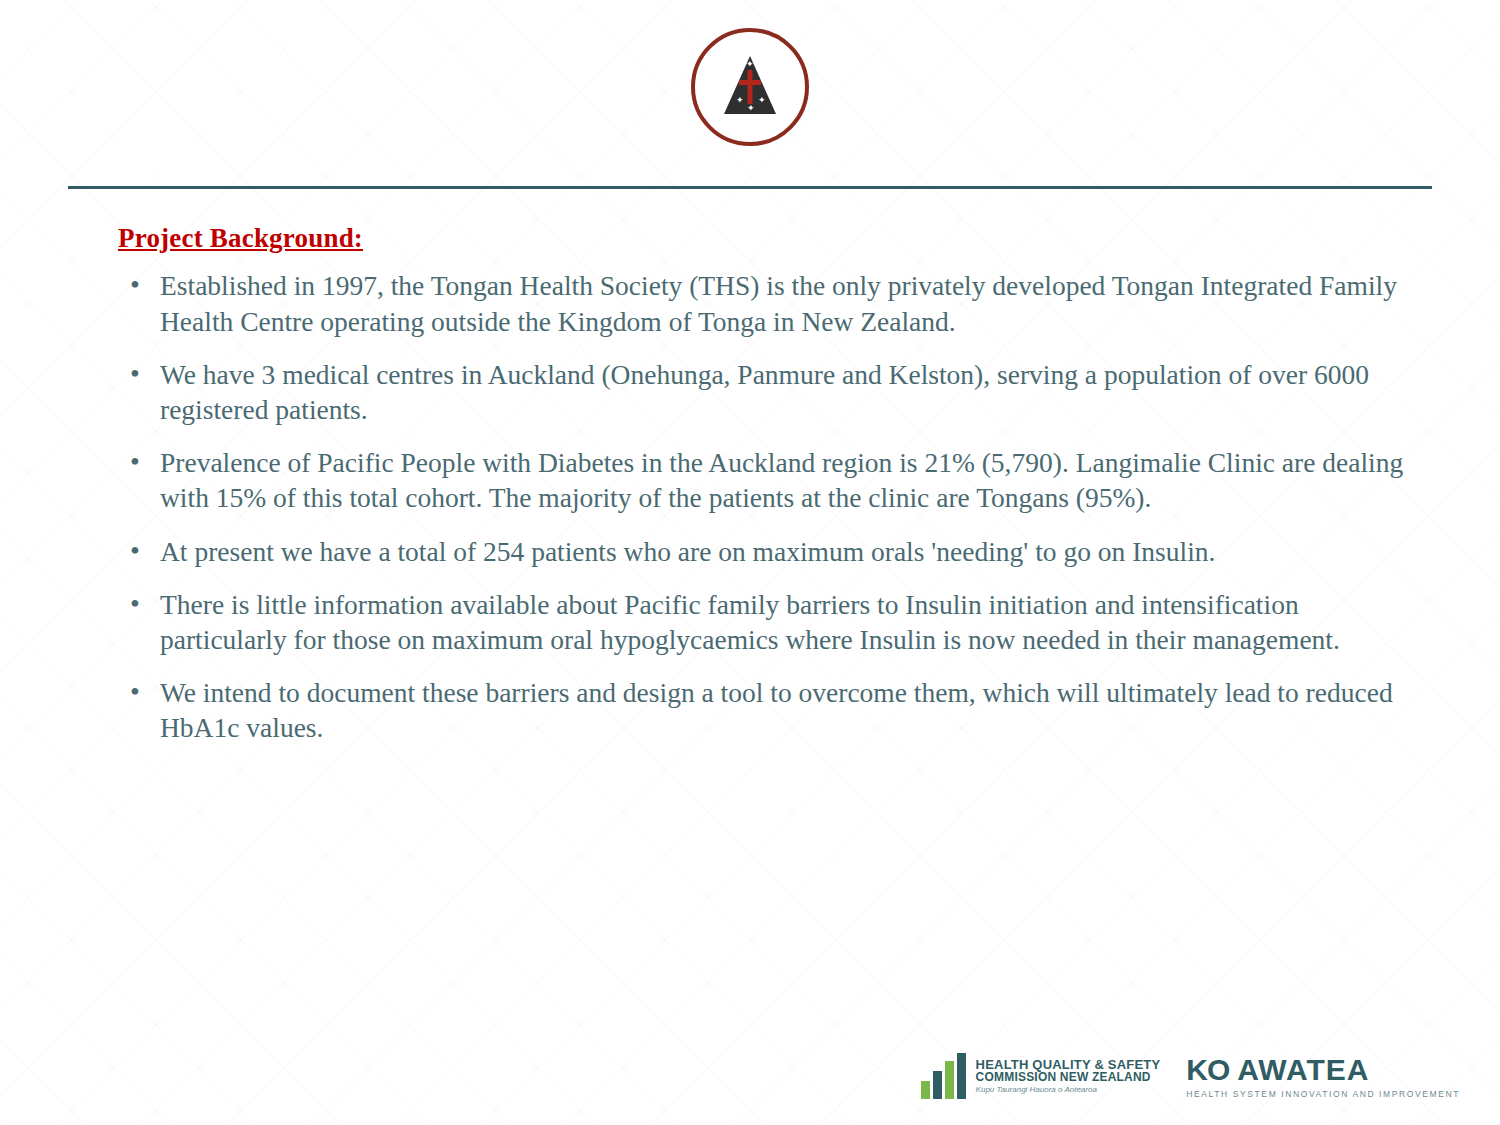✦ ✦ ✦ ✦
Project Background:
Established in 1997, the Tongan Health Society (THS) is the only privately developed Tongan Integrated Family Health Centre operating outside the Kingdom of Tonga in New Zealand.
We have 3 medical centres in Auckland (Onehunga, Panmure and Kelston), serving a population of over 6000 registered patients.
Prevalence of Pacific People with Diabetes in the Auckland region is 21% (5,790). Langimalie Clinic are dealing with 15% of this total cohort. The majority of the patients at the clinic are Tongans (95%).
At present we have a total of 254 patients who are on maximum orals 'needing' to go on Insulin.
There is little information available about Pacific family barriers to Insulin initiation and intensification particularly for those on maximum oral hypoglycaemics where Insulin is now needed in their management.
We intend to document these barriers and design a tool to overcome them, which will ultimately lead to reduced HbA1c values.
HEALTH QUALITY & SAFETY
COMMISSION NEW ZEALAND
Kupu Taurangi Hauora o Aotearoa
KO AWATEA
HEALTH SYSTEM INNOVATION AND IMPROVEMENT